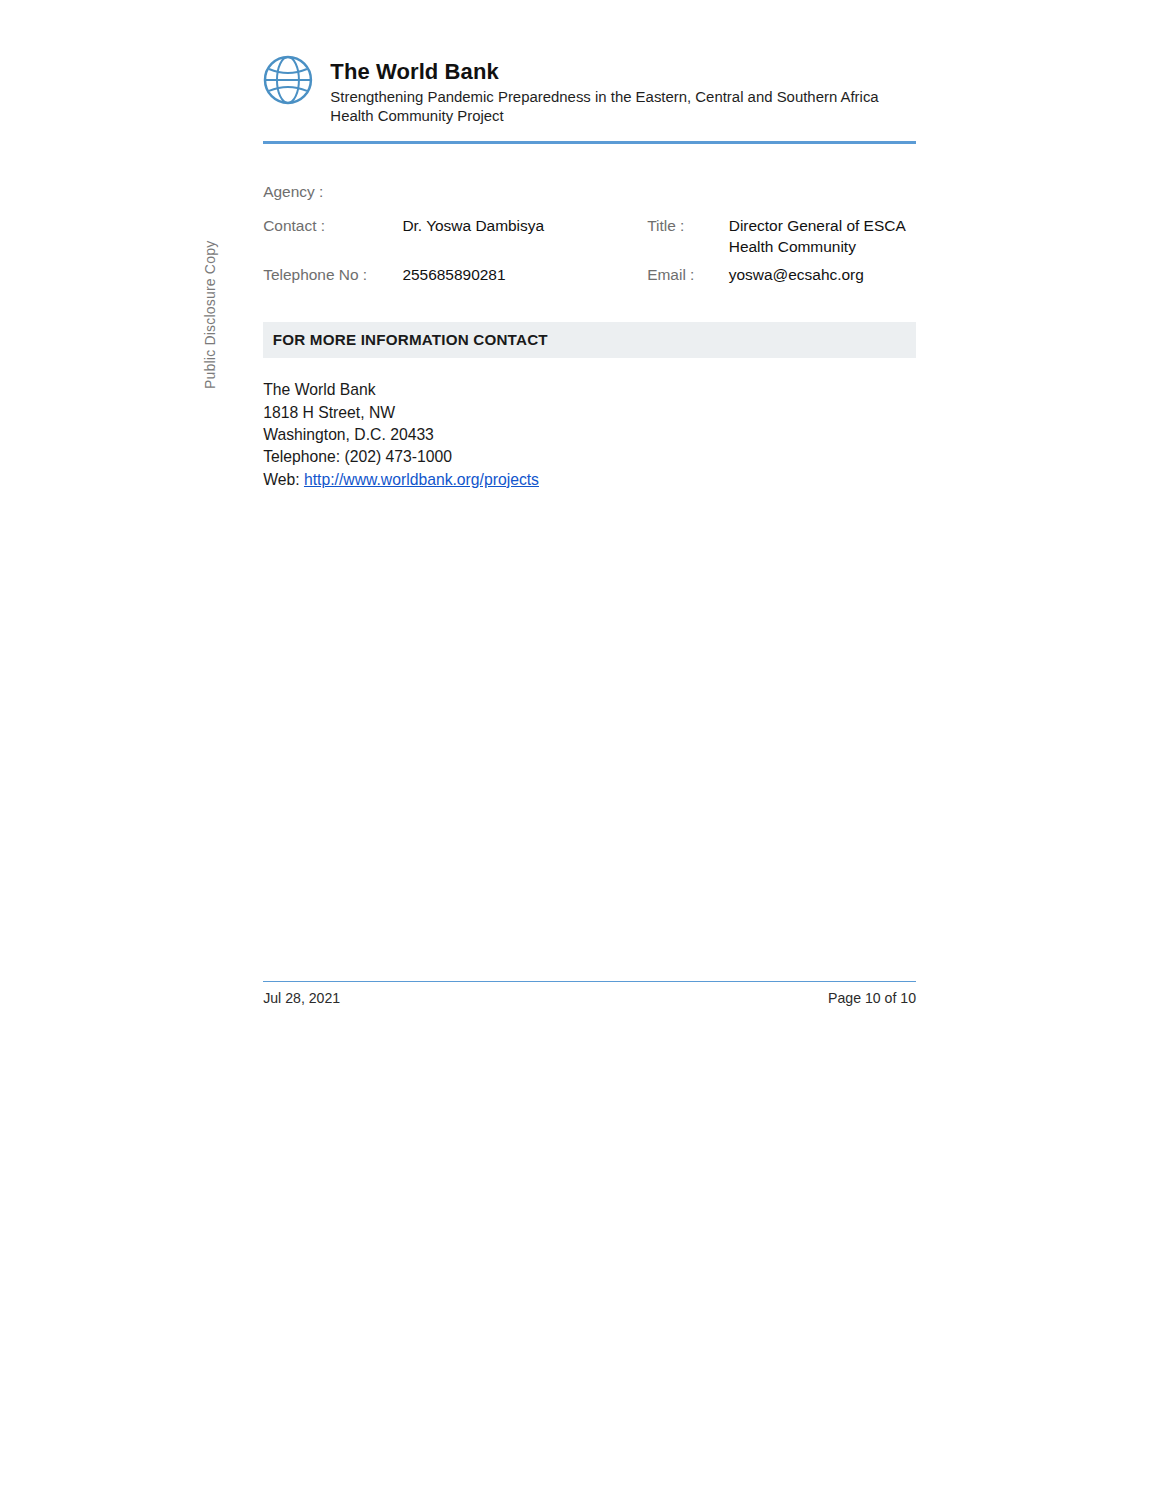Public Disclosure Copy
The World Bank
Strengthening Pandemic Preparedness in the Eastern, Central and Southern Africa Health Community Project
Agency :
| Contact : | Dr. Yoswa Dambisya | Title : | Director General of ESCA Health Community |
| Telephone No : | 255685890281 | Email : | yoswa@ecsahc.org |
FOR MORE INFORMATION CONTACT
The World Bank
1818 H Street, NW
Washington, D.C. 20433
Telephone: (202) 473-1000
Web: http://www.worldbank.org/projects
Jul 28, 2021 Page 10 of 10